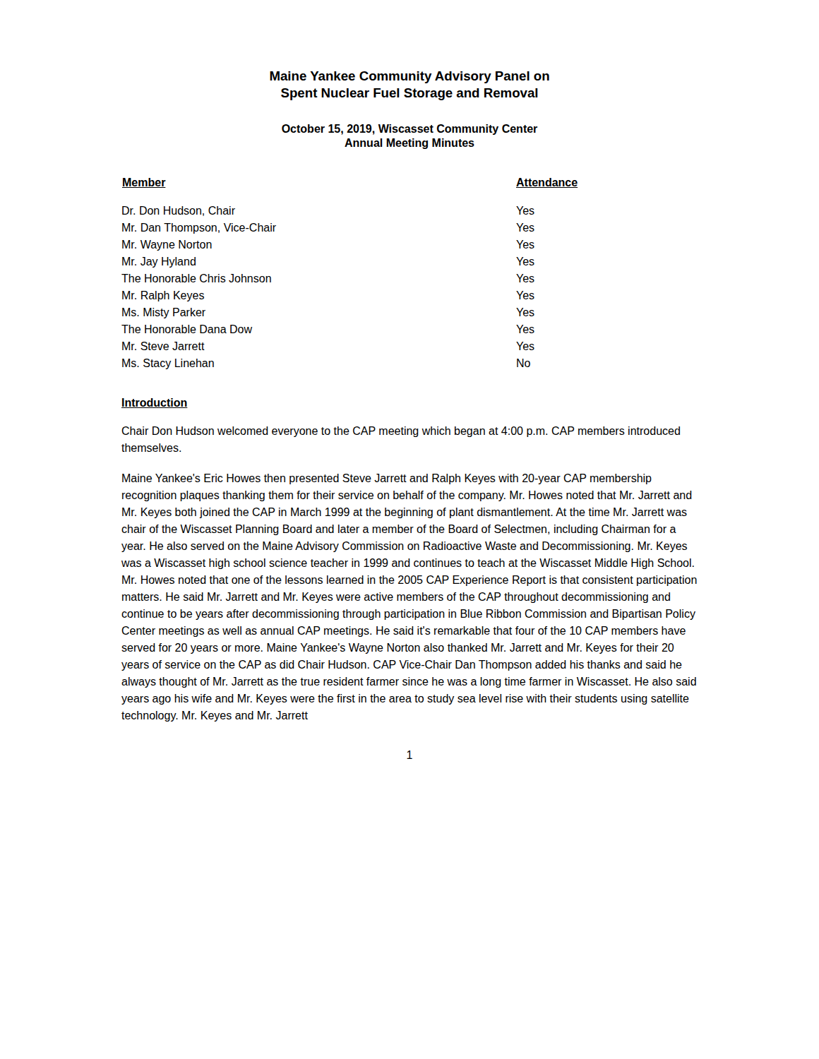Maine Yankee Community Advisory Panel on
Spent Nuclear Fuel Storage and Removal
October 15, 2019, Wiscasset Community Center
Annual Meeting Minutes
| Member | Attendance |
| --- | --- |
| Dr. Don Hudson, Chair | Yes |
| Mr. Dan Thompson, Vice-Chair | Yes |
| Mr. Wayne Norton | Yes |
| Mr. Jay Hyland | Yes |
| The Honorable Chris Johnson | Yes |
| Mr. Ralph Keyes | Yes |
| Ms. Misty Parker | Yes |
| The Honorable Dana Dow | Yes |
| Mr. Steve Jarrett | Yes |
| Ms. Stacy Linehan | No |
Introduction
Chair Don Hudson welcomed everyone to the CAP meeting which began at 4:00 p.m. CAP members introduced themselves.
Maine Yankee's Eric Howes then presented Steve Jarrett and Ralph Keyes with 20-year CAP membership recognition plaques thanking them for their service on behalf of the company. Mr. Howes noted that Mr. Jarrett and Mr. Keyes both joined the CAP in March 1999 at the beginning of plant dismantlement. At the time Mr. Jarrett was chair of the Wiscasset Planning Board and later a member of the Board of Selectmen, including Chairman for a year. He also served on the Maine Advisory Commission on Radioactive Waste and Decommissioning. Mr. Keyes was a Wiscasset high school science teacher in 1999 and continues to teach at the Wiscasset Middle High School. Mr. Howes noted that one of the lessons learned in the 2005 CAP Experience Report is that consistent participation matters. He said Mr. Jarrett and Mr. Keyes were active members of the CAP throughout decommissioning and continue to be years after decommissioning through participation in Blue Ribbon Commission and Bipartisan Policy Center meetings as well as annual CAP meetings. He said it's remarkable that four of the 10 CAP members have served for 20 years or more. Maine Yankee's Wayne Norton also thanked Mr. Jarrett and Mr. Keyes for their 20 years of service on the CAP as did Chair Hudson. CAP Vice-Chair Dan Thompson added his thanks and said he always thought of Mr. Jarrett as the true resident farmer since he was a long time farmer in Wiscasset. He also said years ago his wife and Mr. Keyes were the first in the area to study sea level rise with their students using satellite technology. Mr. Keyes and Mr. Jarrett
1